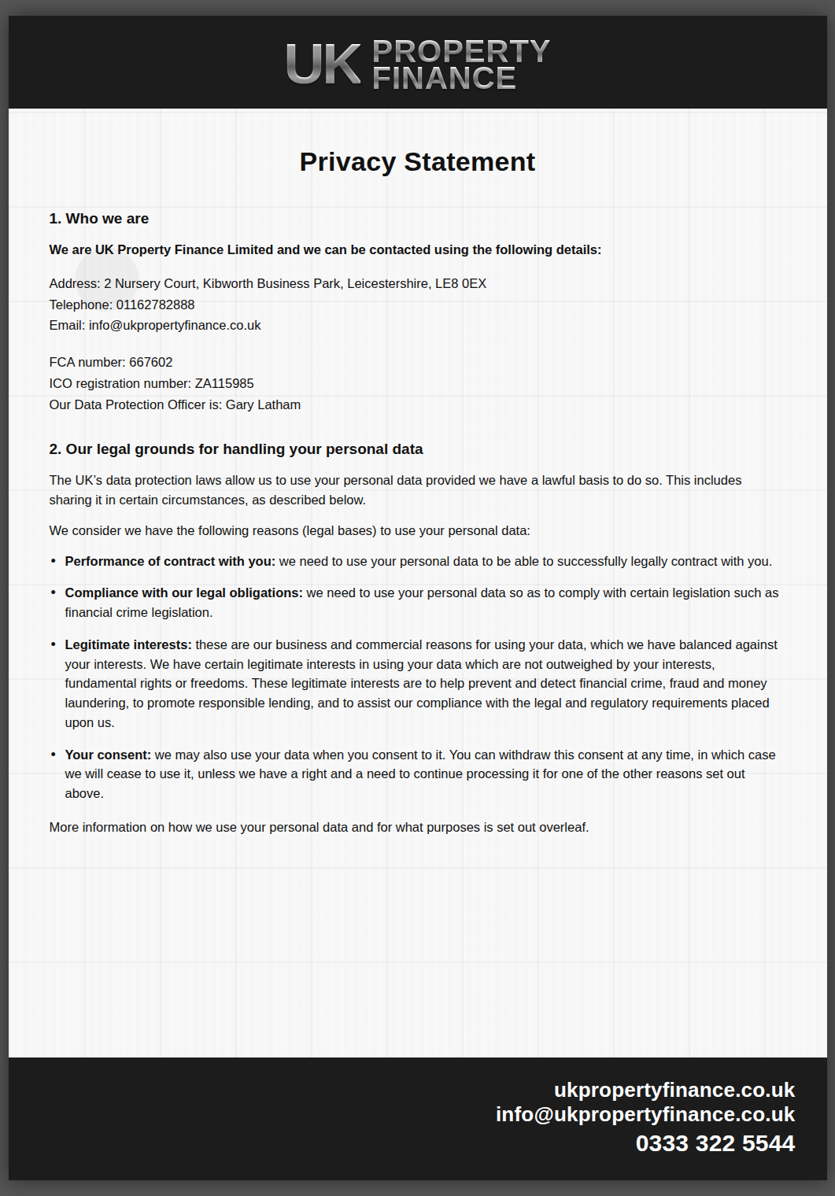UK PROPERTY FINANCE
Privacy Statement
1. Who we are
We are UK Property Finance Limited and we can be contacted using the following details:
Address: 2 Nursery Court, Kibworth Business Park, Leicestershire, LE8 0EX
Telephone: 01162782888
Email: info@ukpropertyfinance.co.uk
FCA number: 667602
ICO registration number: ZA115985
Our Data Protection Officer is: Gary Latham
2. Our legal grounds for handling your personal data
The UK’s data protection laws allow us to use your personal data provided we have a lawful basis to do so. This includes sharing it in certain circumstances, as described below.
We consider we have the following reasons (legal bases) to use your personal data:
Performance of contract with you: we need to use your personal data to be able to successfully legally contract with you.
Compliance with our legal obligations: we need to use your personal data so as to comply with certain legislation such as financial crime legislation.
Legitimate interests: these are our business and commercial reasons for using your data, which we have balanced against your interests. We have certain legitimate interests in using your data which are not outweighed by your interests, fundamental rights or freedoms. These legitimate interests are to help prevent and detect financial crime, fraud and money laundering, to promote responsible lending, and to assist our compliance with the legal and regulatory requirements placed upon us.
Your consent: we may also use your data when you consent to it. You can withdraw this consent at any time, in which case we will cease to use it, unless we have a right and a need to continue processing it for one of the other reasons set out above.
More information on how we use your personal data and for what purposes is set out overleaf.
ukpropertyfinance.co.uk
info@ukpropertyfinance.co.uk
0333 322 5544